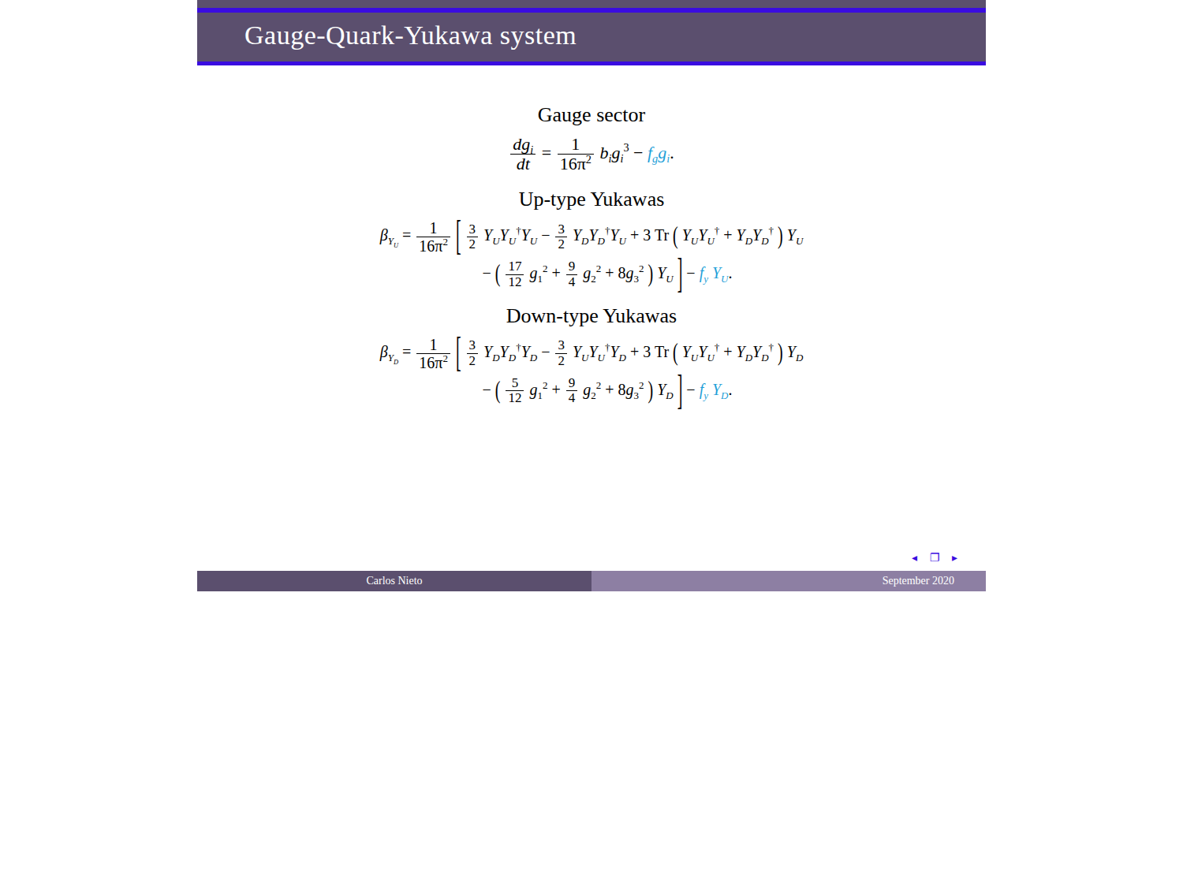Gauge-Quark-Yukawa system
Gauge sector
dgi dt = 1 16π2 bi gi3 − fg gi.
Up-type Yukawas
βYU = 1 16π2 [ 3 2 YU YU†YU − 3 2 YD YD†YU + 3 Tr ( YU YU† + YD YD† ) YU − ( 17 12 g12 + 9 4 g22 + 8g32 ) YU ] − fy YU.
Down-type Yukawas
βYD = 1 16π2 [ 3 2 YD YD†YD − 3 2 YU YU†YD + 3 Tr ( YU YU† + YD YD† ) YD − ( 5 12 g12 + 9 4 g22 + 8g32 ) YD ] − fy YD.
◂ ❐ ▸
Carlos Nieto
September 2020